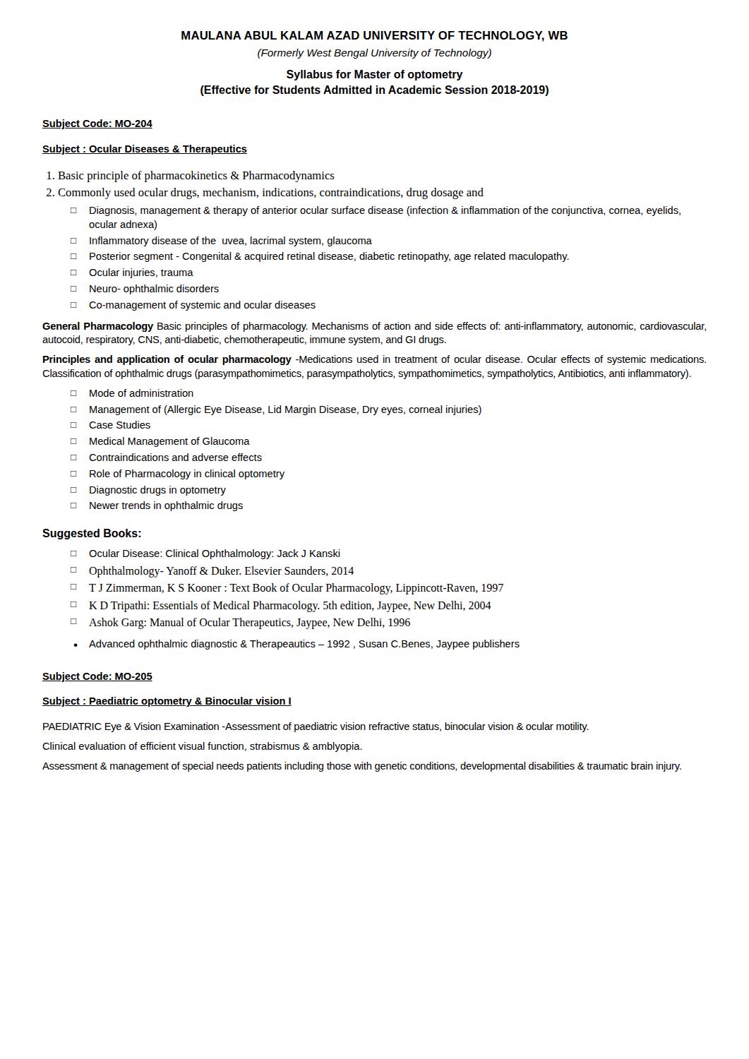MAULANA ABUL KALAM AZAD UNIVERSITY OF TECHNOLOGY, WB
(Formerly West Bengal University of Technology)
Syllabus for Master of optometry
(Effective for Students Admitted in Academic Session 2018-2019)
Subject Code: MO-204
Subject : Ocular Diseases & Therapeutics
Basic principle of pharmacokinetics & Pharmacodynamics
Commonly used ocular drugs, mechanism, indications, contraindications, drug dosage and
Diagnosis, management & therapy of anterior ocular surface disease (infection & inflammation of the conjunctiva, cornea, eyelids, ocular adnexa)
Inflammatory disease of the uvea, lacrimal system, glaucoma
Posterior segment - Congenital & acquired retinal disease, diabetic retinopathy, age related maculopathy.
Ocular injuries, trauma
Neuro- ophthalmic disorders
Co-management of systemic and ocular diseases
General Pharmacology Basic principles of pharmacology. Mechanisms of action and side effects of: anti-inflammatory, autonomic, cardiovascular, autocoid, respiratory, CNS, anti-diabetic, chemotherapeutic, immune system, and GI drugs.
Principles and application of ocular pharmacology -Medications used in treatment of ocular disease. Ocular effects of systemic medications. Classification of ophthalmic drugs (parasympathomimetics, parasympatholytics, sympathomimetics, sympatholytics, Antibiotics, anti inflammatory).
Mode of administration
Management of (Allergic Eye Disease, Lid Margin Disease, Dry eyes, corneal injuries)
Case Studies
Medical Management of Glaucoma
Contraindications and adverse effects
Role of Pharmacology in clinical optometry
Diagnostic drugs in optometry
Newer trends in ophthalmic drugs
Suggested Books:
Ocular Disease: Clinical Ophthalmology: Jack J Kanski
Ophthalmology- Yanoff & Duker. Elsevier Saunders, 2014
T J Zimmerman, K S Kooner : Text Book of Ocular Pharmacology, Lippincott-Raven, 1997
K D Tripathi: Essentials of Medical Pharmacology. 5th edition, Jaypee, New Delhi, 2004
Ashok Garg: Manual of Ocular Therapeutics, Jaypee, New Delhi, 1996
Advanced ophthalmic diagnostic & Therapeautics – 1992 , Susan C.Benes, Jaypee publishers
Subject Code: MO-205
Subject : Paediatric optometry & Binocular vision I
PAEDIATRIC Eye & Vision Examination -Assessment of paediatric vision refractive status, binocular vision & ocular motility.
Clinical evaluation of efficient visual function, strabismus & amblyopia.
Assessment & management of special needs patients including those with genetic conditions, developmental disabilities & traumatic brain injury.